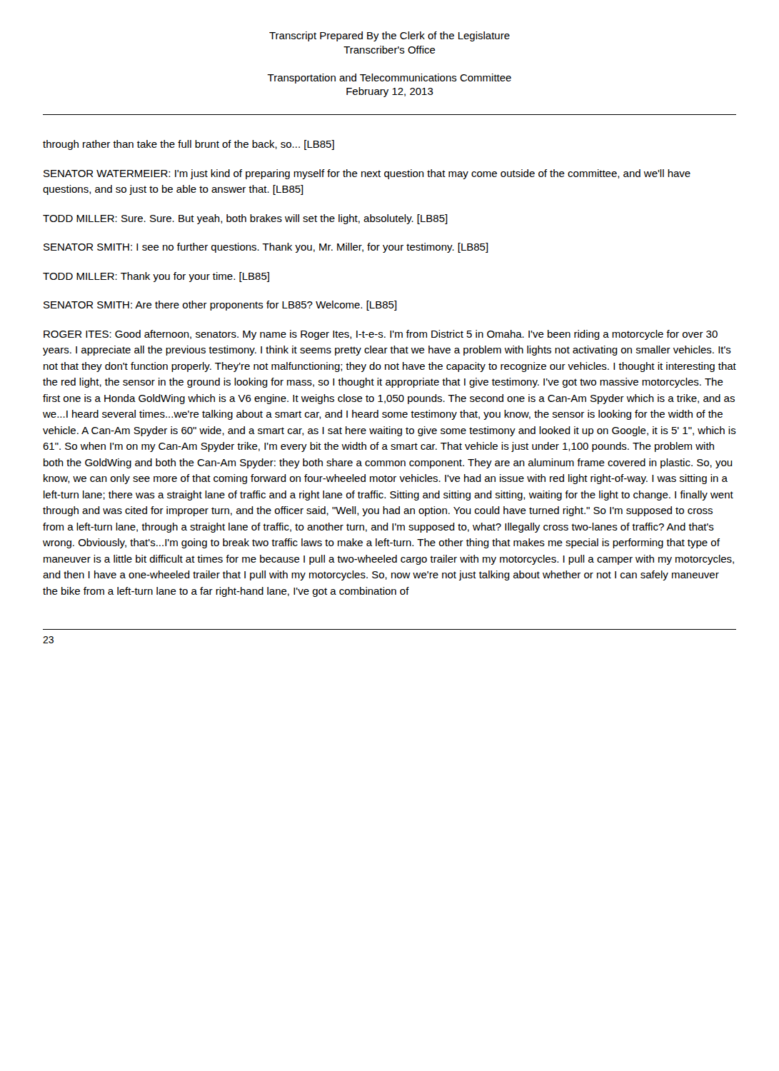Transcript Prepared By the Clerk of the Legislature
Transcriber's Office
Transportation and Telecommunications Committee
February 12, 2013
through rather than take the full brunt of the back, so... [LB85]
SENATOR WATERMEIER: I'm just kind of preparing myself for the next question that may come outside of the committee, and we'll have questions, and so just to be able to answer that. [LB85]
TODD MILLER: Sure. Sure. But yeah, both brakes will set the light, absolutely. [LB85]
SENATOR SMITH: I see no further questions. Thank you, Mr. Miller, for your testimony. [LB85]
TODD MILLER: Thank you for your time. [LB85]
SENATOR SMITH: Are there other proponents for LB85? Welcome. [LB85]
ROGER ITES: Good afternoon, senators. My name is Roger Ites, I-t-e-s. I'm from District 5 in Omaha. I've been riding a motorcycle for over 30 years. I appreciate all the previous testimony. I think it seems pretty clear that we have a problem with lights not activating on smaller vehicles. It's not that they don't function properly. They're not malfunctioning; they do not have the capacity to recognize our vehicles. I thought it interesting that the red light, the sensor in the ground is looking for mass, so I thought it appropriate that I give testimony. I've got two massive motorcycles. The first one is a Honda GoldWing which is a V6 engine. It weighs close to 1,050 pounds. The second one is a Can-Am Spyder which is a trike, and as we...I heard several times...we're talking about a smart car, and I heard some testimony that, you know, the sensor is looking for the width of the vehicle. A Can-Am Spyder is 60" wide, and a smart car, as I sat here waiting to give some testimony and looked it up on Google, it is 5' 1", which is 61". So when I'm on my Can-Am Spyder trike, I'm every bit the width of a smart car. That vehicle is just under 1,100 pounds. The problem with both the GoldWing and both the Can-Am Spyder: they both share a common component. They are an aluminum frame covered in plastic. So, you know, we can only see more of that coming forward on four-wheeled motor vehicles. I've had an issue with red light right-of-way. I was sitting in a left-turn lane; there was a straight lane of traffic and a right lane of traffic. Sitting and sitting and sitting, waiting for the light to change. I finally went through and was cited for improper turn, and the officer said, "Well, you had an option. You could have turned right." So I'm supposed to cross from a left-turn lane, through a straight lane of traffic, to another turn, and I'm supposed to, what? Illegally cross two-lanes of traffic? And that's wrong. Obviously, that's...I'm going to break two traffic laws to make a left-turn. The other thing that makes me special is performing that type of maneuver is a little bit difficult at times for me because I pull a two-wheeled cargo trailer with my motorcycles. I pull a camper with my motorcycles, and then I have a one-wheeled trailer that I pull with my motorcycles. So, now we're not just talking about whether or not I can safely maneuver the bike from a left-turn lane to a far right-hand lane, I've got a combination of
23